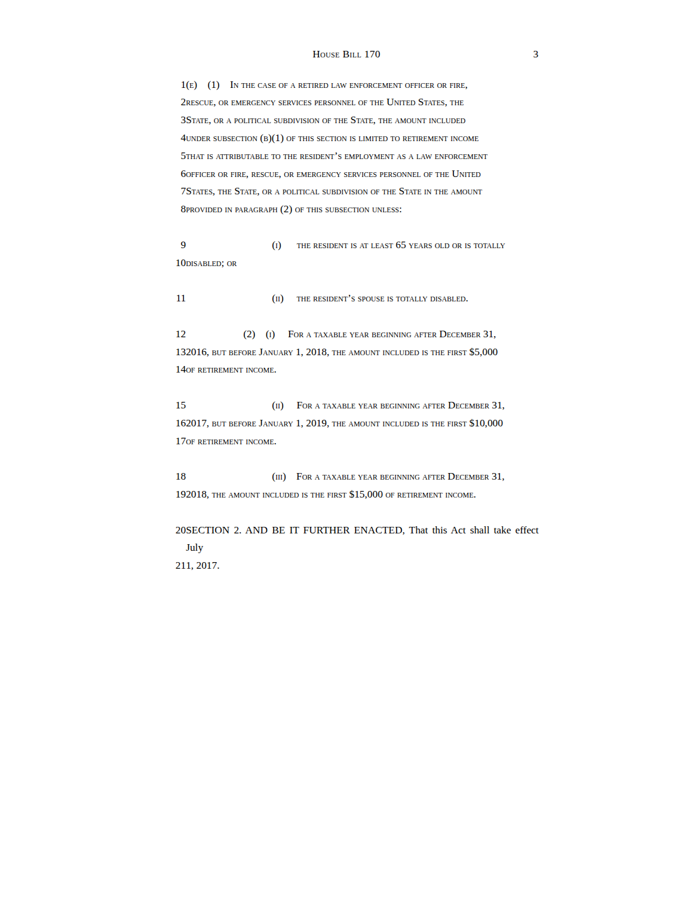House Bill 170 3
| 1 | (e) (1) In the case of a retired law enforcement officer or fire, |
| 2 | rescue, or emergency services personnel of the United States, the |
| 3 | State, or a political subdivision of the State, the amount included |
| 4 | under subsection (b)(1) of this section is limited to retirement income |
| 5 | that is attributable to the resident’s employment as a law enforcement |
| 6 | officer or fire, rescue, or emergency services personnel of the United |
| 7 | States, the State, or a political subdivision of the State in the amount |
| 8 | provided in paragraph (2) of this subsection unless: |
| 9 | (i) the resident is at least 65 years old or is totally |
| 10 | disabled; or |
| 11 | (ii) the resident’s spouse is totally disabled. |
| 12 | (2) (i) For a taxable year beginning after December 31, |
| 13 | 2016, but before January 1, 2018, the amount included is the first $5,000 |
| 14 | of retirement income. |
| 15 | (ii) For a taxable year beginning after December 31, |
| 16 | 2017, but before January 1, 2019, the amount included is the first $10,000 |
| 17 | of retirement income. |
| 18 | (iii) For a taxable year beginning after December 31, |
| 19 | 2018, the amount included is the first $15,000 of retirement income. |
| 20 | SECTION 2. AND BE IT FURTHER ENACTED, That this Act shall take effect July |
| 21 | 1, 2017. |